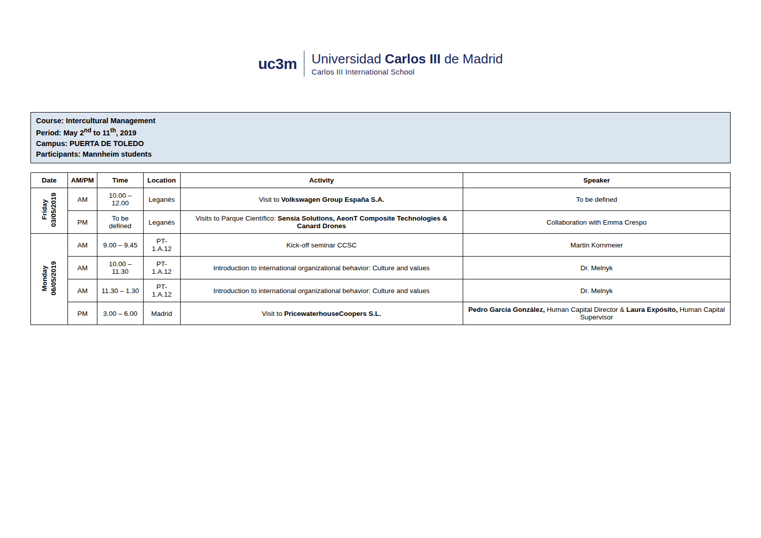uc3m
Universidad Carlos III de Madrid
Carlos III International School
Course: Intercultural Management
Period: May 2nd to 11th, 2019
Campus: PUERTA DE TOLEDO
Participants: Mannheim students
| Date | AM/PM | Time | Location | Activity | Speaker |
| --- | --- | --- | --- | --- | --- |
| Friday 03/05/2019 | AM | 10.00 – 12.00 | Leganés | Visit to Volkswagen Group España S.A. | To be defined |
| PM | To be defined | Leganés | Visits to Parque Científico: Sensia Solutions, AeonT Composite Technologies & Canard Drones | Collaboration with Emma Crespo |
| Monday 06/05/2019 | AM | 9.00 – 9.45 | PT-1.A.12 | Kick-off seminar CCSC | Martin Kornmeier |
| AM | 10.00 – 11.30 | PT-1.A.12 | Introduction to international organizational behavior: Culture and values | Dr. Melnyk |
| AM | 11.30 – 1.30 | PT-1.A.12 | Introduction to international organizational behavior: Culture and values | Dr. Melnyk |
| PM | 3.00 – 6.00 | Madrid | Visit to PricewaterhouseCoopers S.L. | Pedro García González, Human Capital Director & Laura Expósito, Human Capital Supervisor |